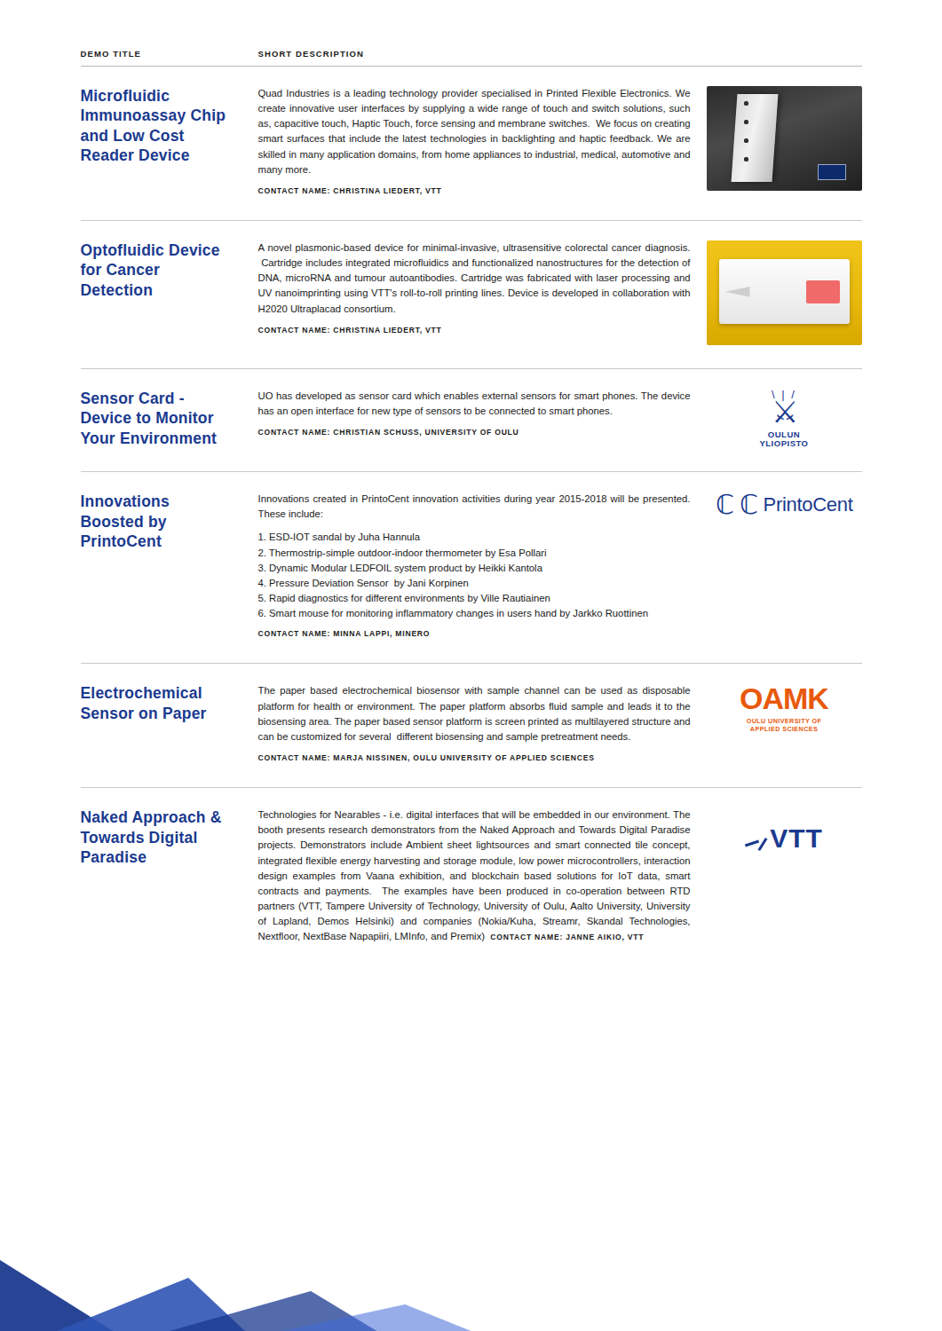Demo Title
Short Description
Microfluidic Immunoassay Chip and Low Cost Reader Device
Quad Industries is a leading technology provider specialised in Printed Flexible Electronics. We create innovative user interfaces by supplying a wide range of touch and switch solutions, such as, capacitive touch, Haptic Touch, force sensing and membrane switches. We focus on creating smart surfaces that include the latest technologies in backlighting and haptic feedback. We are skilled in many application domains, from home appliances to industrial, medical, automotive and many more.
Contact Name: Christina Liedert, VTT
Optofluidic Device for Cancer Detection
A novel plasmonic-based device for minimal-invasive, ultrasensitive colorectal cancer diagnosis. Cartridge includes integrated microfluidics and functionalized nanostructures for the detection of DNA, microRNA and tumour autoantibodies. Cartridge was fabricated with laser processing and UV nanoimprinting using VTT's roll-to-roll printing lines. Device is developed in collaboration with H2020 Ultraplacad consortium.
Contact Name: Christina Liedert, VTT
Sensor Card - Device to Monitor Your Environment
UO has developed as sensor card which enables external sensors for smart phones. The device has an open interface for new type of sensors to be connected to smart phones.
Contact Name: Christian Schuss, University of Oulu
\ | / ⚔ OULUN
YLIOPISTO
Innovations Boosted by PrintoCent
Innovations created in PrintoCent innovation activities during year 2015-2018 will be presented. These include:
1. ESD-IOT sandal by Juha Hannula
2. Thermostrip-simple outdoor-indoor thermometer by Esa Pollari
3. Dynamic Modular LEDFOIL system product by Heikki Kantola
4. Pressure Deviation Sensor by Jani Korpinen
5. Rapid diagnostics for different environments by Ville Rautiainen
6. Smart mouse for monitoring inflammatory changes in users hand by Jarkko Ruottinen
Contact Name: Minna Lappi, Minero
ℂ ℂ PrintoCent
Electrochemical Sensor on Paper
The paper based electrochemical biosensor with sample channel can be used as disposable platform for health or environment. The paper platform absorbs fluid sample and leads it to the biosensing area. The paper based sensor platform is screen printed as multilayered structure and can be customized for several different biosensing and sample pretreatment needs.
Contact Name: Marja Nissinen, Oulu University of Applied Sciences
OAMK Oulu University of
Applied Sciences
Naked Approach & Towards Digital Paradise
Technologies for Nearables - i.e. digital interfaces that will be embedded in our environment. The booth presents research demonstrators from the Naked Approach and Towards Digital Paradise projects. Demonstrators include Ambient sheet lightsources and smart connected tile concept, integrated flexible energy harvesting and storage module, low power microcontrollers, interaction design examples from Vaana exhibition, and blockchain based solutions for IoT data, smart contracts and payments. The examples have been produced in co-operation between RTD partners (VTT, Tampere University of Technology, University of Oulu, Aalto University, University of Lapland, Demos Helsinki) and companies (Nokia/Kuha, Streamr, Skandal Technologies, Nextfloor, NextBase Napapiiri, LMInfo, and Premix) Contact Name: Janne Aikio, VTT
VTT